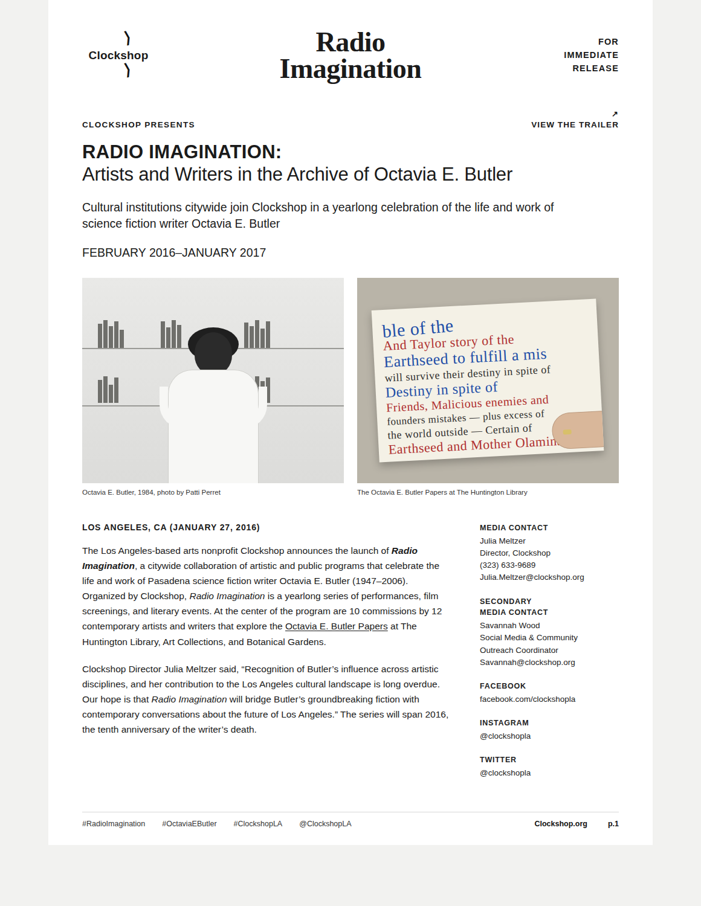⟩
Clockshop
⟩
Radio Imagination
FOR
IMMEDIATE
RELEASE
CLOCKSHOP PRESENTS
↗︎ VIEW THE TRAILER
RADIO IMAGINATION: Artists and Writers in the Archive of Octavia E. Butler
Cultural institutions citywide join Clockshop in a yearlong celebration of the life and work of science fiction writer Octavia E. Butler
FEBRUARY 2016–JANUARY 2017
Octavia E. Butler, 1984, photo by Patti Perret
ble of the
And Taylor story of the
Earthseed to fulfill a mis
will survive their destiny in spite of
Destiny in spite of
Friends, Malicious enemies and
founders mistakes — plus excess of
the world outside — Certain of
Earthseed and Mother Olamina
The Octavia E. Butler Papers at The Huntington Library
LOS ANGELES, CA (JANUARY 27, 2016)
The Los Angeles-based arts nonprofit Clockshop announces the launch of Radio Imagination, a citywide collaboration of artistic and public programs that celebrate the life and work of Pasadena science fiction writer Octavia E. Butler (1947–2006). Organized by Clockshop, Radio Imagination is a yearlong series of performances, film screenings, and literary events. At the center of the program are 10 commissions by 12 contemporary artists and writers that explore the Octavia E. Butler Papers at The Huntington Library, Art Collections, and Botanical Gardens.
Clockshop Director Julia Meltzer said, “Recognition of Butler’s influence across artistic disciplines, and her contribution to the Los Angeles cultural landscape is long overdue. Our hope is that Radio Imagination will bridge Butler’s groundbreaking fiction with contemporary conversations about the future of Los Angeles.” The series will span 2016, the tenth anniversary of the writer’s death.
MEDIA CONTACT
Julia Meltzer
Director, Clockshop
(323) 633-9689
Julia.Meltzer@clockshop.org
SECONDARY
MEDIA CONTACT
Savannah Wood
Social Media & Community
Outreach Coordinator
Savannah@clockshop.org
FACEBOOK
facebook.com/clockshopla
INSTAGRAM
@clockshopla
TWITTER
@clockshopla
#RadioImagination
#OctaviaEButler
#ClockshopLA
@ClockshopLA
Clockshop.org p.1